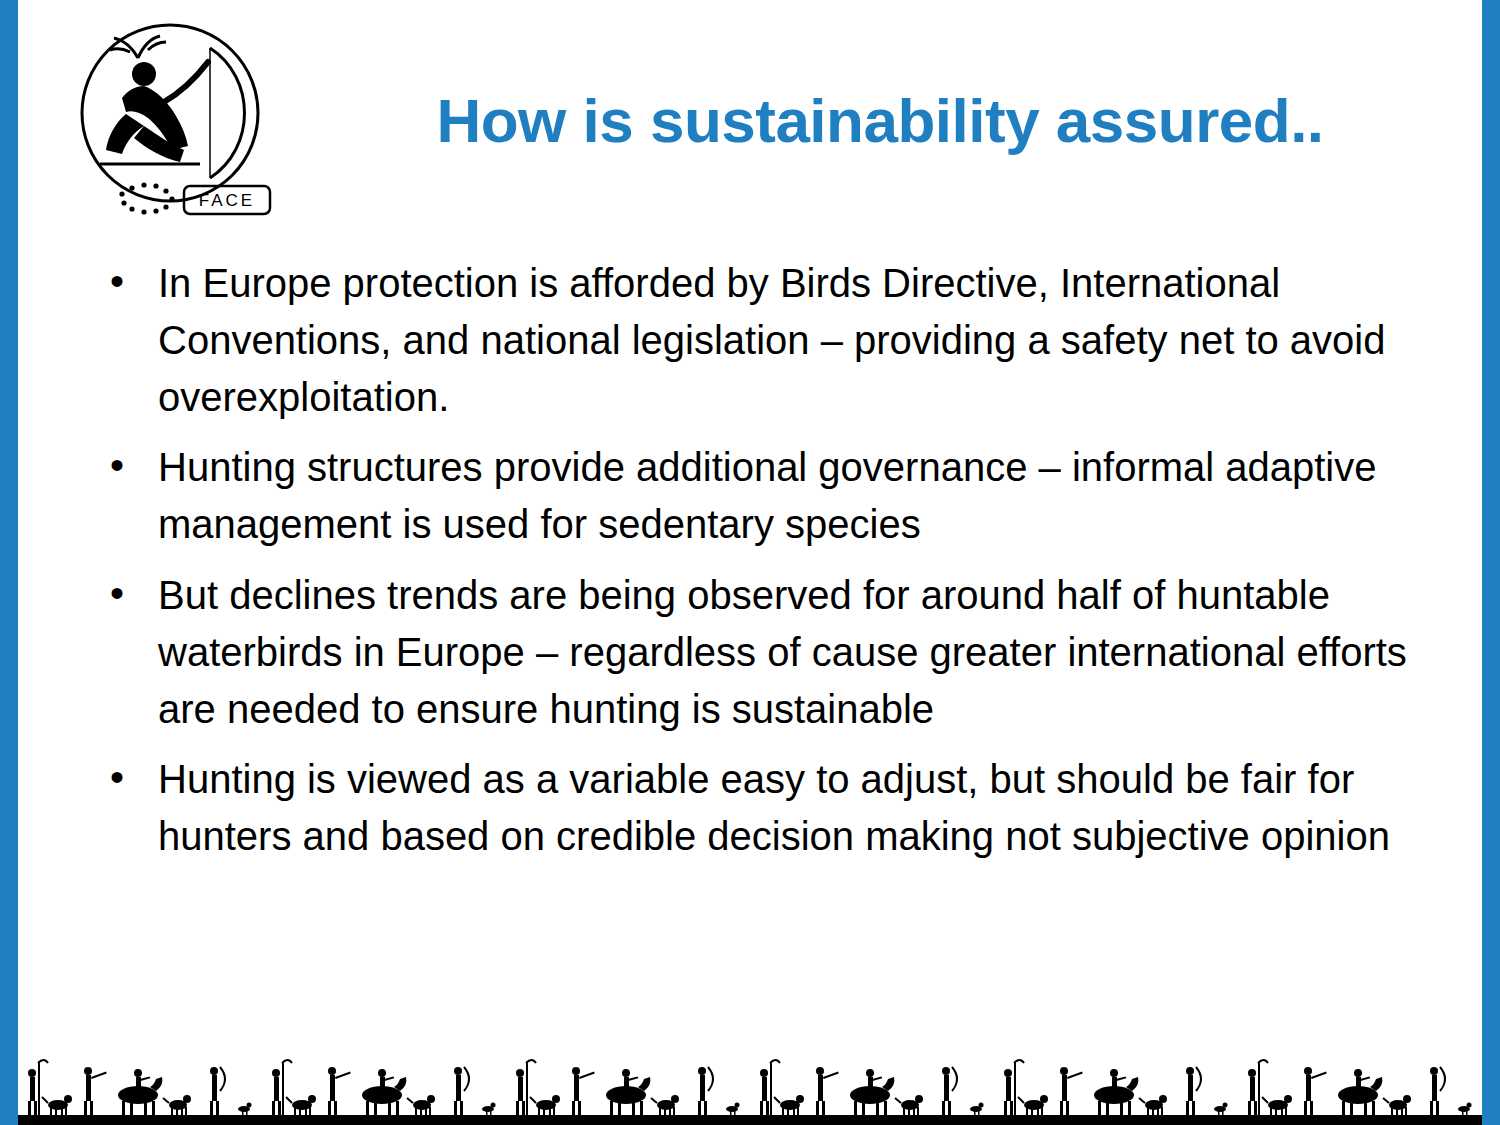FACE
How is sustainability assured..
In Europe protection is afforded by Birds Directive, International Conventions, and national legislation – providing a safety net to avoid overexploitation.
Hunting structures provide additional governance – informal adaptive management is used for sedentary species
But declines trends are being observed for around half of huntable waterbirds in Europe – regardless of cause greater international efforts are needed to ensure hunting is sustainable
Hunting is viewed as a variable easy to adjust, but should be fair for hunters and based on credible decision making not subjective opinion